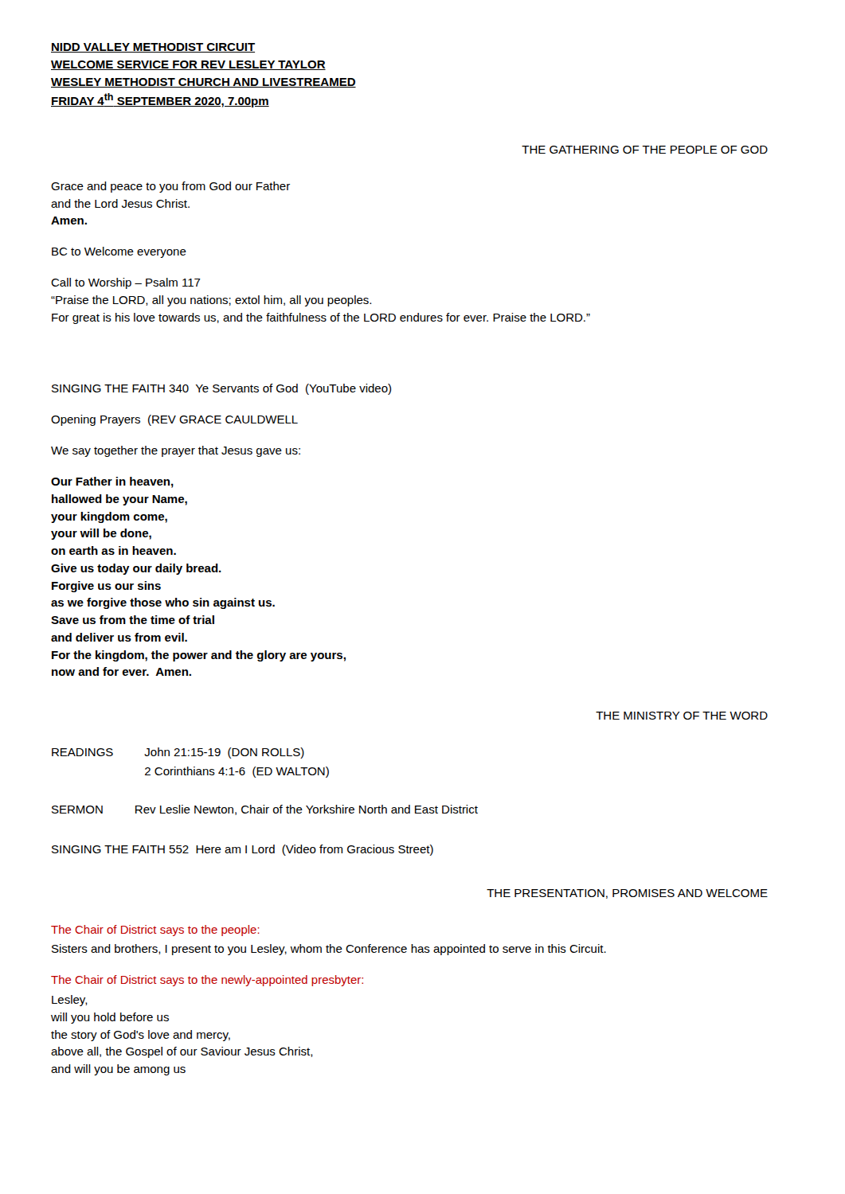NIDD VALLEY METHODIST CIRCUIT
WELCOME SERVICE FOR REV LESLEY TAYLOR
WESLEY METHODIST CHURCH AND LIVESTREAMED
FRIDAY 4th SEPTEMBER 2020, 7.00pm
THE GATHERING OF THE PEOPLE OF GOD
Grace and peace to you from God our Father and the Lord Jesus Christ. Amen.
BC to Welcome everyone
Call to Worship – Psalm 117 “Praise the LORD, all you nations; extol him, all you peoples. For great is his love towards us, and the faithfulness of the LORD endures for ever. Praise the LORD.”
SINGING THE FAITH 340 Ye Servants of God (YouTube video)
Opening Prayers (REV GRACE CAULDWELL
We say together the prayer that Jesus gave us:
Our Father in heaven, hallowed be your Name, your kingdom come, your will be done, on earth as in heaven. Give us today our daily bread. Forgive us our sins as we forgive those who sin against us. Save us from the time of trial and deliver us from evil. For the kingdom, the power and the glory are yours, now and for ever. Amen.
THE MINISTRY OF THE WORD
| READINGS | John 21:15-19 (DON ROLLS) |
| | 2 Corinthians 4:1-6 (ED WALTON) |
| SERMON | Rev Leslie Newton, Chair of the Yorkshire North and East District |
SINGING THE FAITH 552 Here am I Lord (Video from Gracious Street)
THE PRESENTATION, PROMISES AND WELCOME
The Chair of District says to the people:
Sisters and brothers, I present to you Lesley, whom the Conference has appointed to serve in this Circuit.
The Chair of District says to the newly-appointed presbyter:
Lesley, will you hold before us the story of God's love and mercy, above all, the Gospel of our Saviour Jesus Christ, and will you be among us